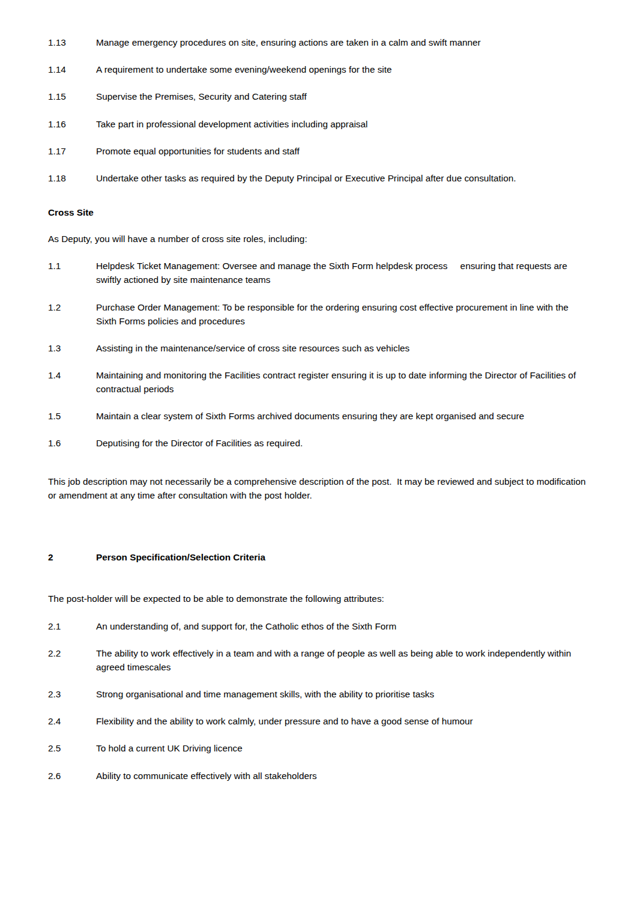1.13
Manage emergency procedures on site, ensuring actions are taken in a calm and swift manner
1.14
A requirement to undertake some evening/weekend openings for the site
1.15
Supervise the Premises, Security and Catering staff
1.16
Take part in professional development activities including appraisal
1.17
Promote equal opportunities for students and staff
1.18
Undertake other tasks as required by the Deputy Principal or Executive Principal after due consultation.
Cross Site
As Deputy, you will have a number of cross site roles, including:
1.1
Helpdesk Ticket Management: Oversee and manage the Sixth Form helpdesk process ensuring that requests are swiftly actioned by site maintenance teams
1.2
Purchase Order Management: To be responsible for the ordering ensuring cost effective procurement in line with the Sixth Forms policies and procedures
1.3
Assisting in the maintenance/service of cross site resources such as vehicles
1.4
Maintaining and monitoring the Facilities contract register ensuring it is up to date informing the Director of Facilities of contractual periods
1.5
Maintain a clear system of Sixth Forms archived documents ensuring they are kept organised and secure
1.6
Deputising for the Director of Facilities as required.
This job description may not necessarily be a comprehensive description of the post. It may be reviewed and subject to modification or amendment at any time after consultation with the post holder.
2
Person Specification/Selection Criteria
The post-holder will be expected to be able to demonstrate the following attributes:
2.1
An understanding of, and support for, the Catholic ethos of the Sixth Form
2.2
The ability to work effectively in a team and with a range of people as well as being able to work independently within agreed timescales
2.3
Strong organisational and time management skills, with the ability to prioritise tasks
2.4
Flexibility and the ability to work calmly, under pressure and to have a good sense of humour
2.5
To hold a current UK Driving licence
2.6
Ability to communicate effectively with all stakeholders